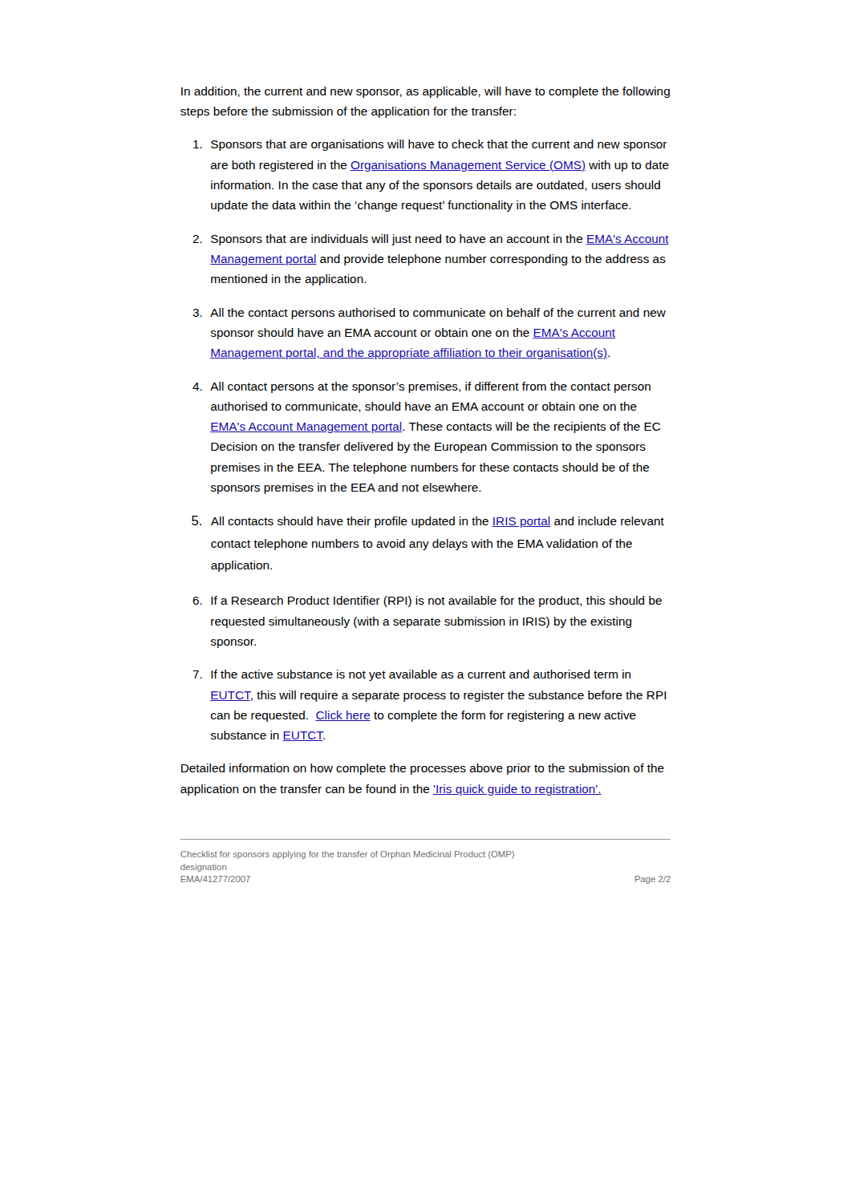In addition, the current and new sponsor, as applicable, will have to complete the following steps before the submission of the application for the transfer:
Sponsors that are organisations will have to check that the current and new sponsor are both registered in the Organisations Management Service (OMS) with up to date information. In the case that any of the sponsors details are outdated, users should update the data within the ‘change request’ functionality in the OMS interface.
Sponsors that are individuals will just need to have an account in the EMA's Account Management portal and provide telephone number corresponding to the address as mentioned in the application.
All the contact persons authorised to communicate on behalf of the current and new sponsor should have an EMA account or obtain one on the EMA's Account Management portal, and the appropriate affiliation to their organisation(s).
All contact persons at the sponsor’s premises, if different from the contact person authorised to communicate, should have an EMA account or obtain one on the EMA's Account Management portal. These contacts will be the recipients of the EC Decision on the transfer delivered by the European Commission to the sponsors premises in the EEA. The telephone numbers for these contacts should be of the sponsors premises in the EEA and not elsewhere.
All contacts should have their profile updated in the IRIS portal and include relevant contact telephone numbers to avoid any delays with the EMA validation of the application.
If a Research Product Identifier (RPI) is not available for the product, this should be requested simultaneously (with a separate submission in IRIS) by the existing sponsor.
If the active substance is not yet available as a current and authorised term in EUTCT, this will require a separate process to register the substance before the RPI can be requested. Click here to complete the form for registering a new active substance in EUTCT.
Detailed information on how complete the processes above prior to the submission of the application on the transfer can be found in the 'Iris quick guide to registration'.
Checklist for sponsors applying for the transfer of Orphan Medicinal Product (OMP) designation
EMA/41277/2007
Page 2/2